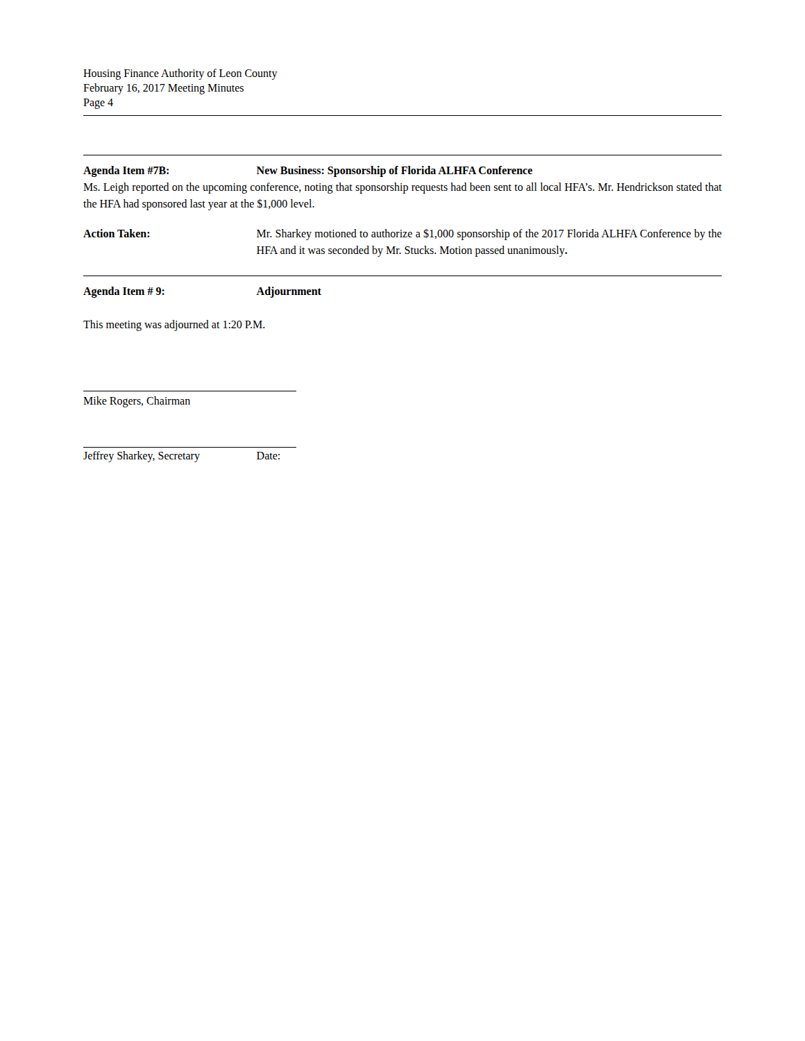Housing Finance Authority of Leon County
February 16, 2017 Meeting Minutes
Page 4
Agenda Item #7B:
New Business: Sponsorship of Florida ALHFA Conference
Ms. Leigh reported on the upcoming conference, noting that sponsorship requests had been sent to all local HFA’s. Mr. Hendrickson stated that the HFA had sponsored last year at the $1,000 level.
Action Taken:
Mr. Sharkey motioned to authorize a $1,000 sponsorship of the 2017 Florida ALHFA Conference by the HFA and it was seconded by Mr. Stucks. Motion passed unanimously.
Agenda Item # 9:
Adjournment
This meeting was adjourned at 1:20 P.M.
Mike Rogers, Chairman
Jeffrey Sharkey, Secretary
Date: